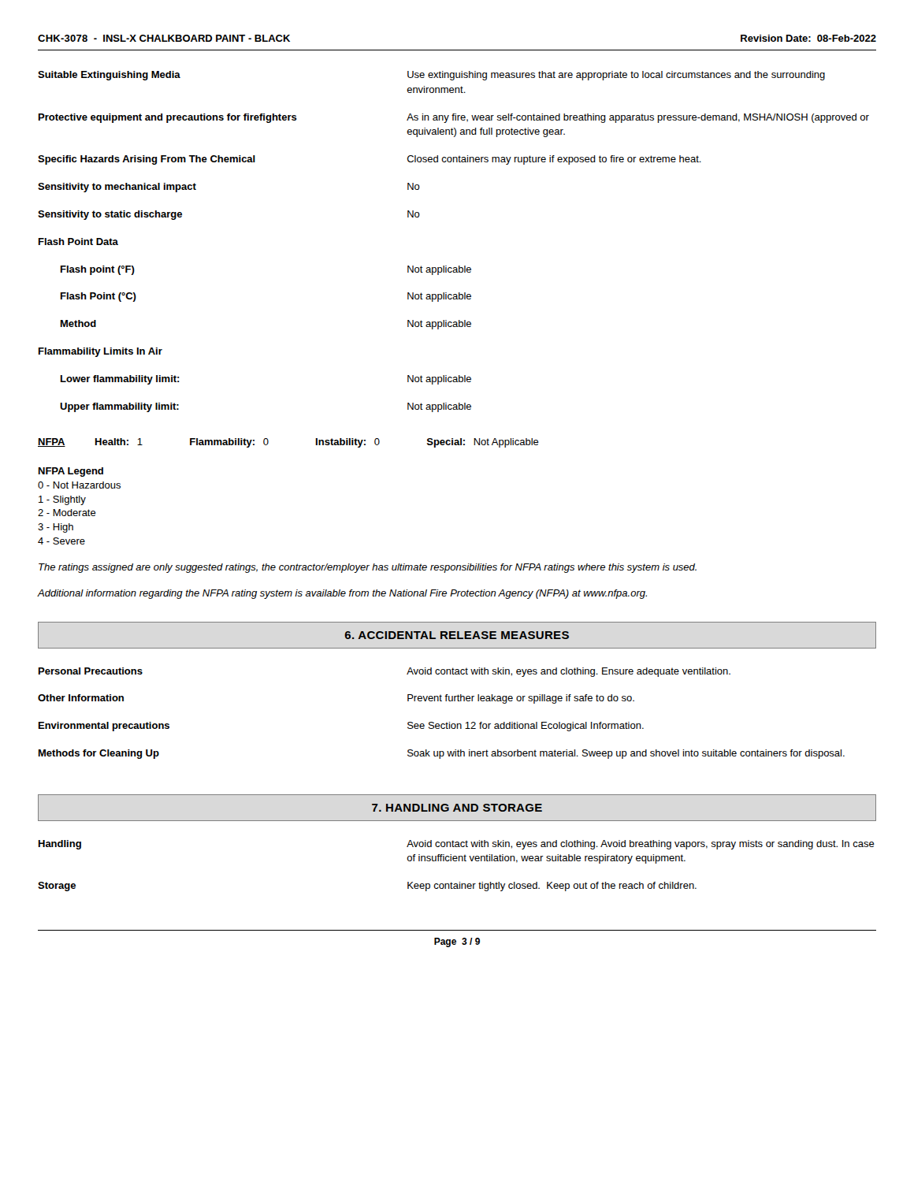CHK-3078 - INSL-X CHALKBOARD PAINT - BLACK
Revision Date: 08-Feb-2022
| Suitable Extinguishing Media | Use extinguishing measures that are appropriate to local circumstances and the surrounding environment. |
| Protective equipment and precautions for firefighters | As in any fire, wear self-contained breathing apparatus pressure-demand, MSHA/NIOSH (approved or equivalent) and full protective gear. |
| Specific Hazards Arising From The Chemical | Closed containers may rupture if exposed to fire or extreme heat. |
| Sensitivity to mechanical impact | No |
| Sensitivity to static discharge | No |
| Flash Point Data | |
| Flash point (°F) | Not applicable |
| Flash Point (°C) | Not applicable |
| Method | Not applicable |
| Flammability Limits In Air | |
| Lower flammability limit: | Not applicable |
| Upper flammability limit: | Not applicable |
NFPA Health: 1 Flammability: 0 Instability: 0 Special: Not Applicable
NFPA Legend
0 - Not Hazardous
1 - Slightly
2 - Moderate
3 - High
4 - Severe
The ratings assigned are only suggested ratings, the contractor/employer has ultimate responsibilities for NFPA ratings where this system is used.
Additional information regarding the NFPA rating system is available from the National Fire Protection Agency (NFPA) at www.nfpa.org.
6. ACCIDENTAL RELEASE MEASURES
| Personal Precautions | Avoid contact with skin, eyes and clothing. Ensure adequate ventilation. |
| Other Information | Prevent further leakage or spillage if safe to do so. |
| Environmental precautions | See Section 12 for additional Ecological Information. |
| Methods for Cleaning Up | Soak up with inert absorbent material. Sweep up and shovel into suitable containers for disposal. |
7. HANDLING AND STORAGE
| Handling | Avoid contact with skin, eyes and clothing. Avoid breathing vapors, spray mists or sanding dust. In case of insufficient ventilation, wear suitable respiratory equipment. |
| Storage | Keep container tightly closed. Keep out of the reach of children. |
Page 3 / 9